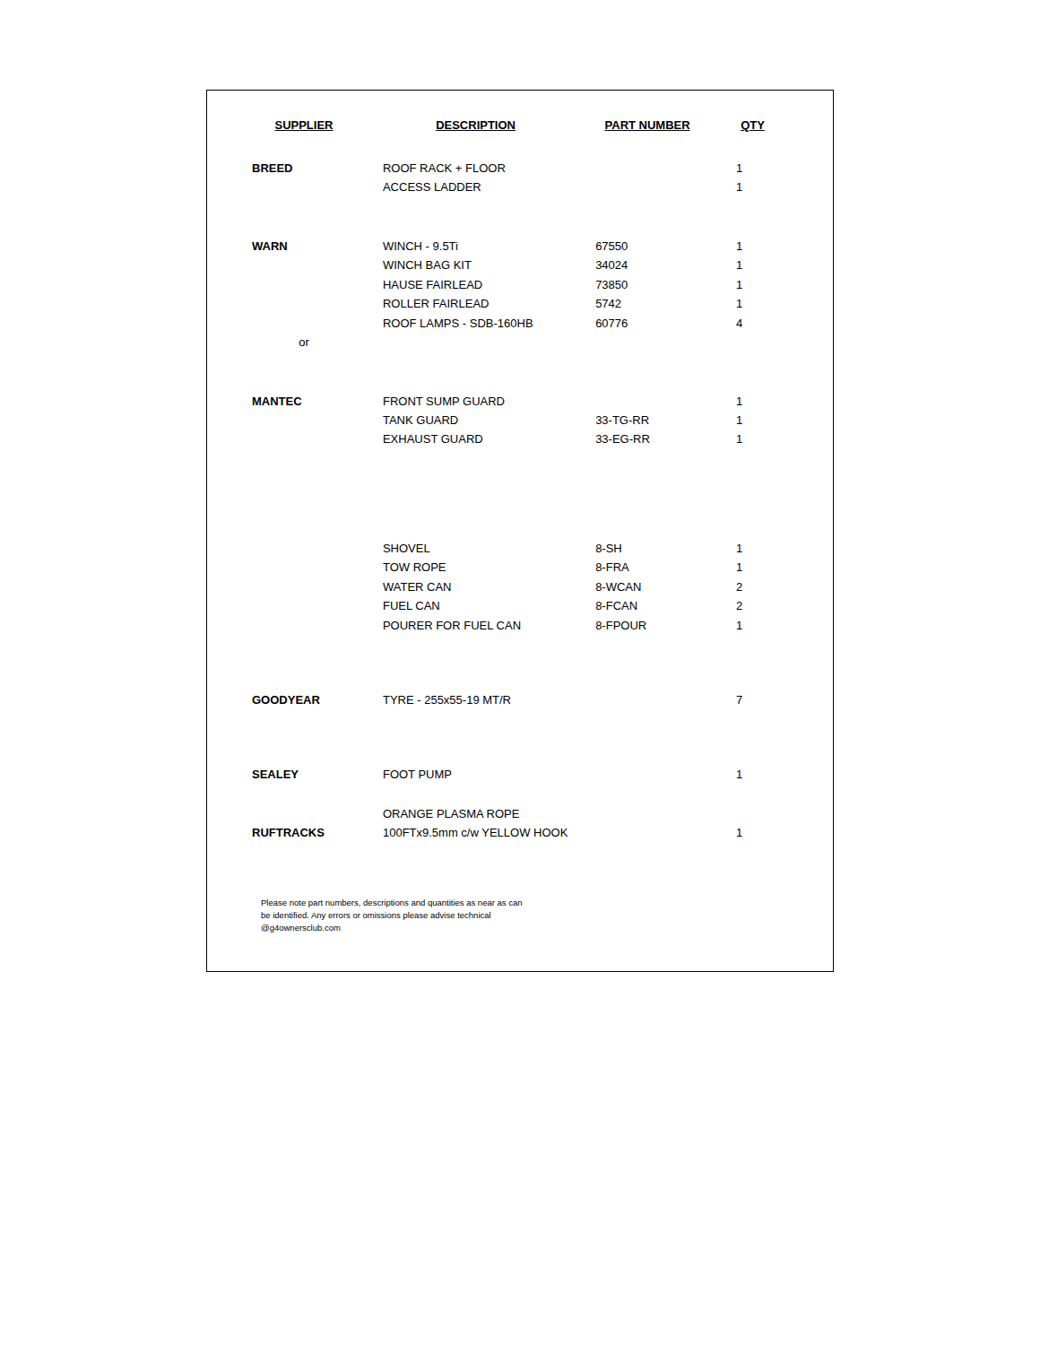| SUPPLIER | DESCRIPTION | PART NUMBER | QTY |
| --- | --- | --- | --- |
| BREED | ROOF RACK + FLOOR | | 1 |
| | ACCESS LADDER | | 1 |
| WARN | WINCH - 9.5Ti | 67550 | 1 |
| | WINCH BAG KIT | 34024 | 1 |
| | HAUSE FAIRLEAD | 73850 | 1 |
| | ROLLER FAIRLEAD | 5742 | 1 |
| | ROOF LAMPS - SDB-160HB | 60776 | 4 |
| or | | | |
| MANTEC | FRONT SUMP GUARD | | 1 |
| | TANK GUARD | 33-TG-RR | 1 |
| | EXHAUST GUARD | 33-EG-RR | 1 |
| | SHOVEL | 8-SH | 1 |
| | TOW ROPE | 8-FRA | 1 |
| | WATER CAN | 8-WCAN | 2 |
| | FUEL CAN | 8-FCAN | 2 |
| | POURER FOR FUEL CAN | 8-FPOUR | 1 |
| GOODYEAR | TYRE - 255x55-19 MT/R | | 7 |
| SEALEY | FOOT PUMP | | 1 |
| | ORANGE PLASMA ROPE | | |
| RUFTRACKS | 100FTx9.5mm c/w YELLOW HOOK | | 1 |
Please note part numbers, descriptions and quantities as near as can be identified. Any errors or omissions please advise technical @g4ownersclub.com